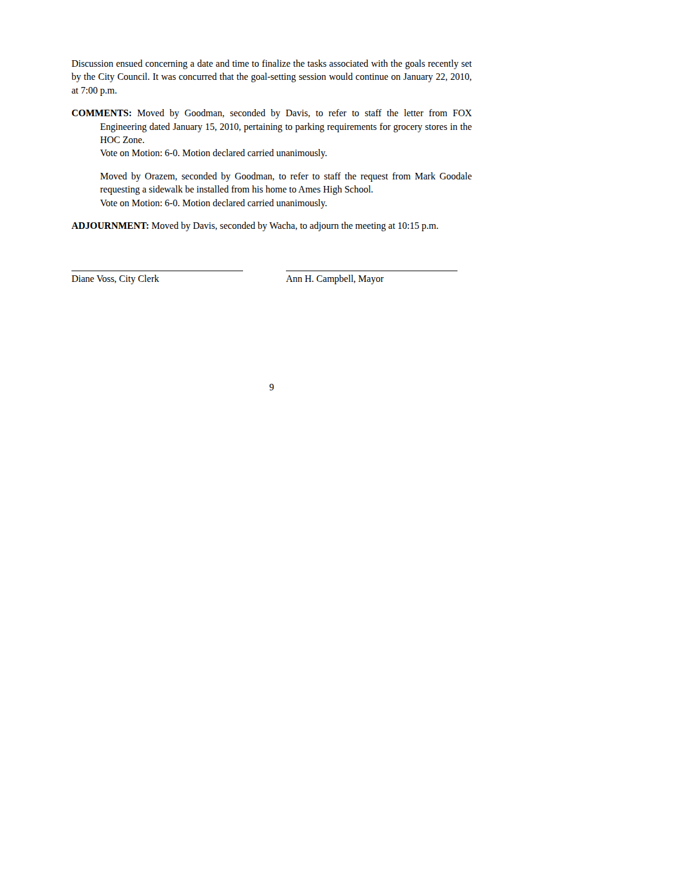Discussion ensued concerning a date and time to finalize the tasks associated with the goals recently set by the City Council. It was concurred that the goal-setting session would continue on January 22, 2010, at 7:00 p.m.
COMMENTS: Moved by Goodman, seconded by Davis, to refer to staff the letter from FOX Engineering dated January 15, 2010, pertaining to parking requirements for grocery stores in the HOC Zone.
Vote on Motion: 6-0. Motion declared carried unanimously.
Moved by Orazem, seconded by Goodman, to refer to staff the request from Mark Goodale requesting a sidewalk be installed from his home to Ames High School.
Vote on Motion: 6-0. Motion declared carried unanimously.
ADJOURNMENT: Moved by Davis, seconded by Wacha, to adjourn the meeting at 10:15 p.m.
| Diane Voss, City Clerk | Ann H. Campbell, Mayor |
9